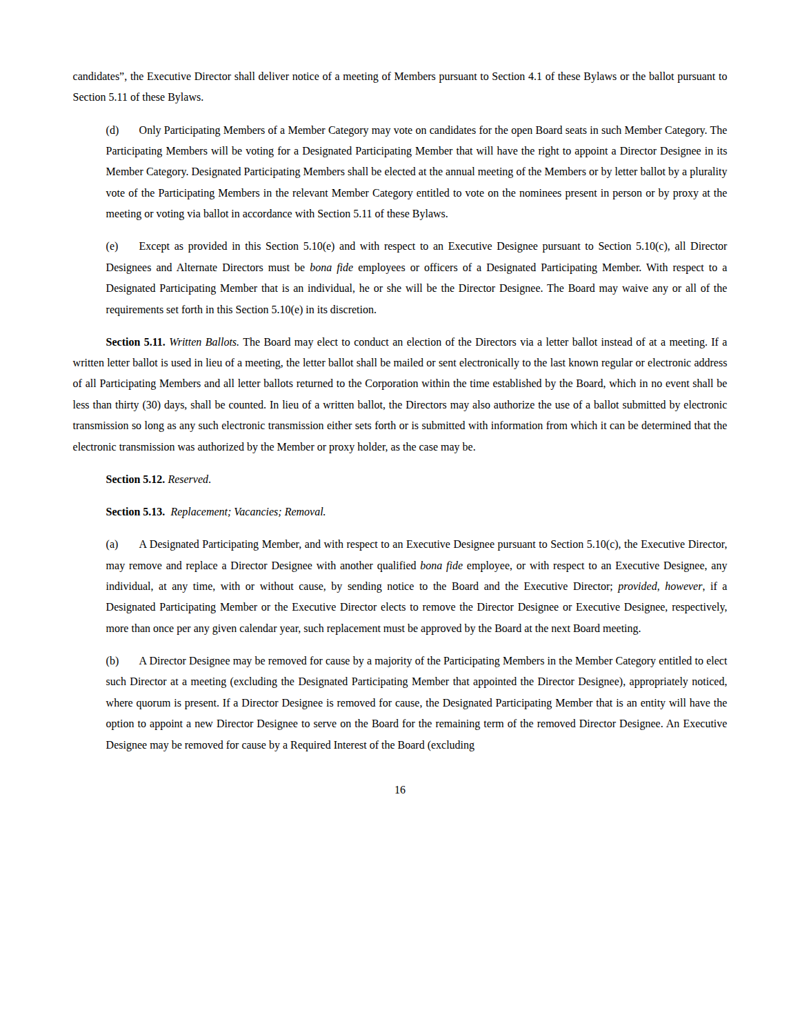candidates”, the Executive Director shall deliver notice of a meeting of Members pursuant to Section 4.1 of these Bylaws or the ballot pursuant to Section 5.11 of these Bylaws.
(d) Only Participating Members of a Member Category may vote on candidates for the open Board seats in such Member Category. The Participating Members will be voting for a Designated Participating Member that will have the right to appoint a Director Designee in its Member Category. Designated Participating Members shall be elected at the annual meeting of the Members or by letter ballot by a plurality vote of the Participating Members in the relevant Member Category entitled to vote on the nominees present in person or by proxy at the meeting or voting via ballot in accordance with Section 5.11 of these Bylaws.
(e) Except as provided in this Section 5.10(e) and with respect to an Executive Designee pursuant to Section 5.10(c), all Director Designees and Alternate Directors must be bona fide employees or officers of a Designated Participating Member. With respect to a Designated Participating Member that is an individual, he or she will be the Director Designee. The Board may waive any or all of the requirements set forth in this Section 5.10(e) in its discretion.
Section 5.11. Written Ballots. The Board may elect to conduct an election of the Directors via a letter ballot instead of at a meeting. If a written letter ballot is used in lieu of a meeting, the letter ballot shall be mailed or sent electronically to the last known regular or electronic address of all Participating Members and all letter ballots returned to the Corporation within the time established by the Board, which in no event shall be less than thirty (30) days, shall be counted. In lieu of a written ballot, the Directors may also authorize the use of a ballot submitted by electronic transmission so long as any such electronic transmission either sets forth or is submitted with information from which it can be determined that the electronic transmission was authorized by the Member or proxy holder, as the case may be.
Section 5.12. Reserved.
Section 5.13. Replacement; Vacancies; Removal.
(a) A Designated Participating Member, and with respect to an Executive Designee pursuant to Section 5.10(c), the Executive Director, may remove and replace a Director Designee with another qualified bona fide employee, or with respect to an Executive Designee, any individual, at any time, with or without cause, by sending notice to the Board and the Executive Director; provided, however, if a Designated Participating Member or the Executive Director elects to remove the Director Designee or Executive Designee, respectively, more than once per any given calendar year, such replacement must be approved by the Board at the next Board meeting.
(b) A Director Designee may be removed for cause by a majority of the Participating Members in the Member Category entitled to elect such Director at a meeting (excluding the Designated Participating Member that appointed the Director Designee), appropriately noticed, where quorum is present. If a Director Designee is removed for cause, the Designated Participating Member that is an entity will have the option to appoint a new Director Designee to serve on the Board for the remaining term of the removed Director Designee. An Executive Designee may be removed for cause by a Required Interest of the Board (excluding
16